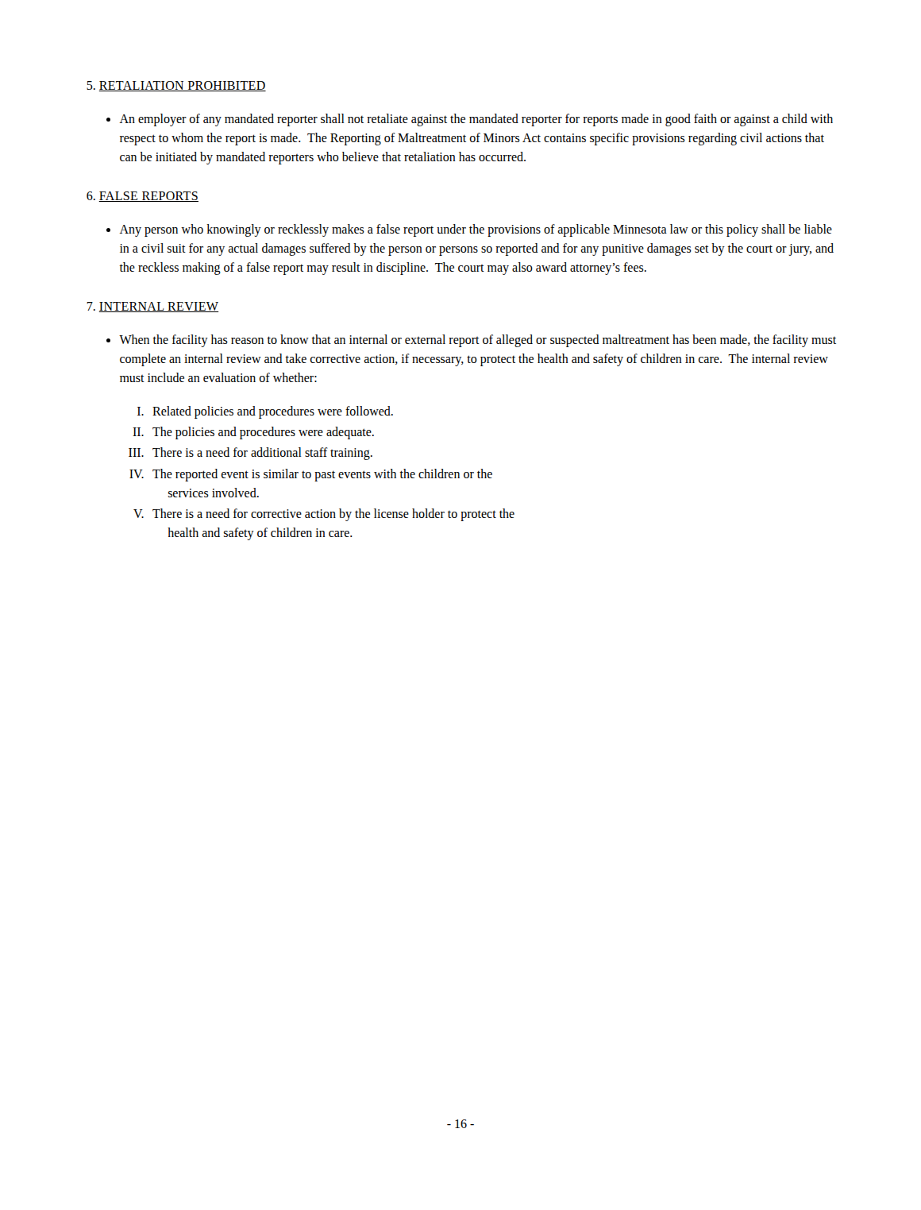RETALIATION PROHIBITED
An employer of any mandated reporter shall not retaliate against the mandated reporter for reports made in good faith or against a child with respect to whom the report is made. The Reporting of Maltreatment of Minors Act contains specific provisions regarding civil actions that can be initiated by mandated reporters who believe that retaliation has occurred.
FALSE REPORTS
Any person who knowingly or recklessly makes a false report under the provisions of applicable Minnesota law or this policy shall be liable in a civil suit for any actual damages suffered by the person or persons so reported and for any punitive damages set by the court or jury, and the reckless making of a false report may result in discipline. The court may also award attorney’s fees.
INTERNAL REVIEW
When the facility has reason to know that an internal or external report of alleged or suspected maltreatment has been made, the facility must complete an internal review and take corrective action, if necessary, to protect the health and safety of children in care. The internal review must include an evaluation of whether:
Related policies and procedures were followed.
The policies and procedures were adequate.
There is a need for additional staff training.
The reported event is similar to past events with the children or the services involved.
There is a need for corrective action by the license holder to protect the health and safety of children in care.
- 16 -